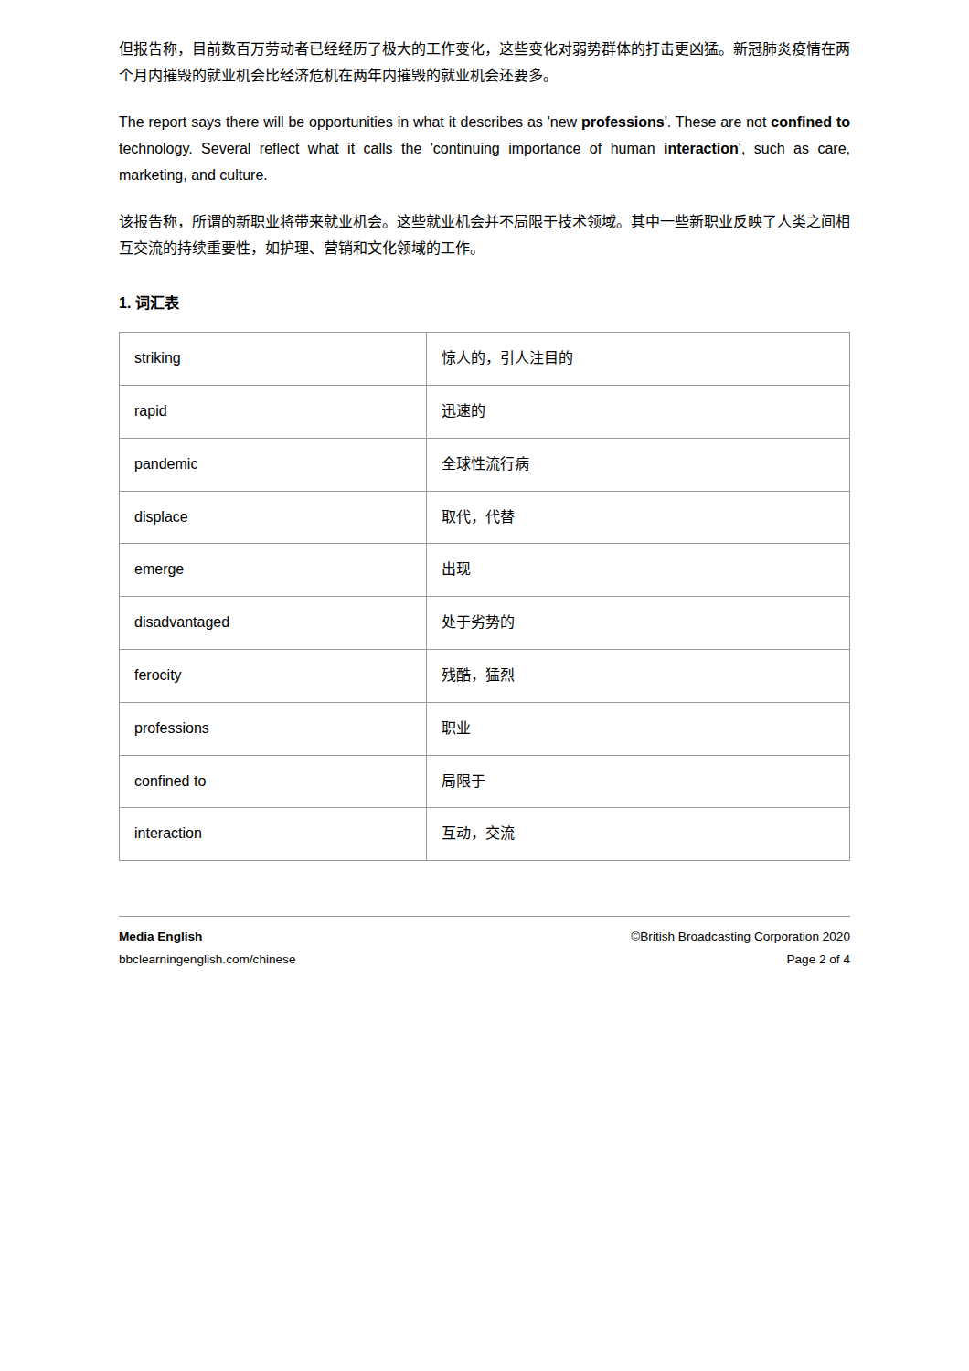但报告称，目前数百万劳动者已经经历了极大的工作变化，这些变化对弱势群体的打击更凶猛。新冠肺炎疫情在两个月内摧毁的就业机会比经济危机在两年内摧毁的就业机会还要多。
The report says there will be opportunities in what it describes as 'new professions'. These are not confined to technology. Several reflect what it calls the 'continuing importance of human interaction', such as care, marketing, and culture.
该报告称，所谓的新职业将带来就业机会。这些就业机会并不局限于技术领域。其中一些新职业反映了人类之间相互交流的持续重要性，如护理、营销和文化领域的工作。
1. 词汇表
| striking | 惊人的，引人注目的 |
| rapid | 迅速的 |
| pandemic | 全球性流行病 |
| displace | 取代，代替 |
| emerge | 出现 |
| disadvantaged | 处于劣势的 |
| ferocity | 残酷，猛烈 |
| professions | 职业 |
| confined to | 局限于 |
| interaction | 互动，交流 |
Media English
bbclearningenglish.com/chinese
©British Broadcasting Corporation 2020
Page 2 of 4